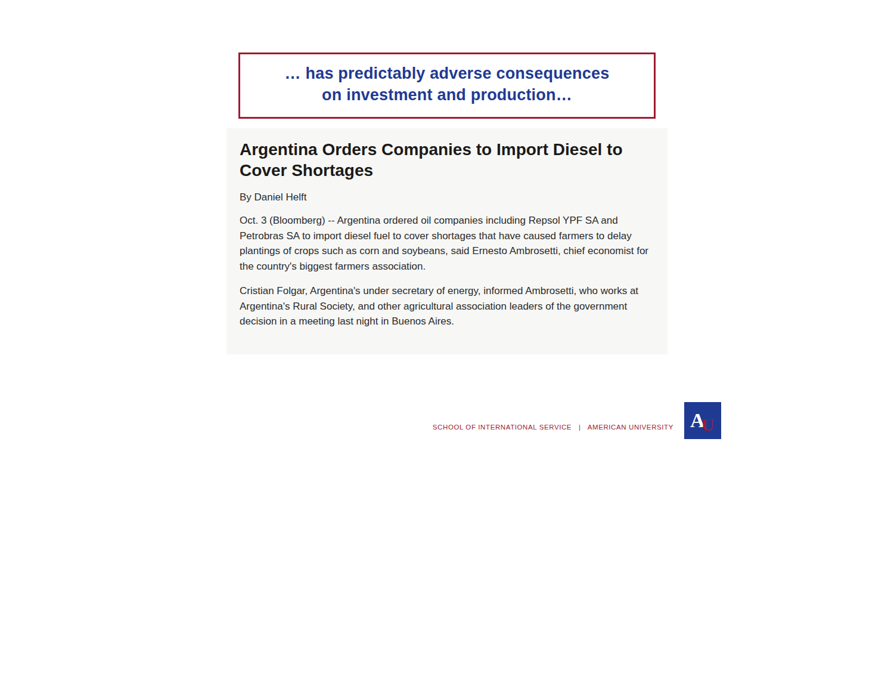… has predictably adverse consequences
on investment and production…
Argentina Orders Companies to Import Diesel to Cover Shortages
By Daniel Helft
Oct. 3 (Bloomberg) -- Argentina ordered oil companies including Repsol YPF SA and Petrobras SA to import diesel fuel to cover shortages that have caused farmers to delay plantings of crops such as corn and soybeans, said Ernesto Ambrosetti, chief economist for the country's biggest farmers association.
Cristian Folgar, Argentina's under secretary of energy, informed Ambrosetti, who works at Argentina's Rural Society, and other agricultural association leaders of the government decision in a meeting last night in Buenos Aires.
School of International Service | American University
AU